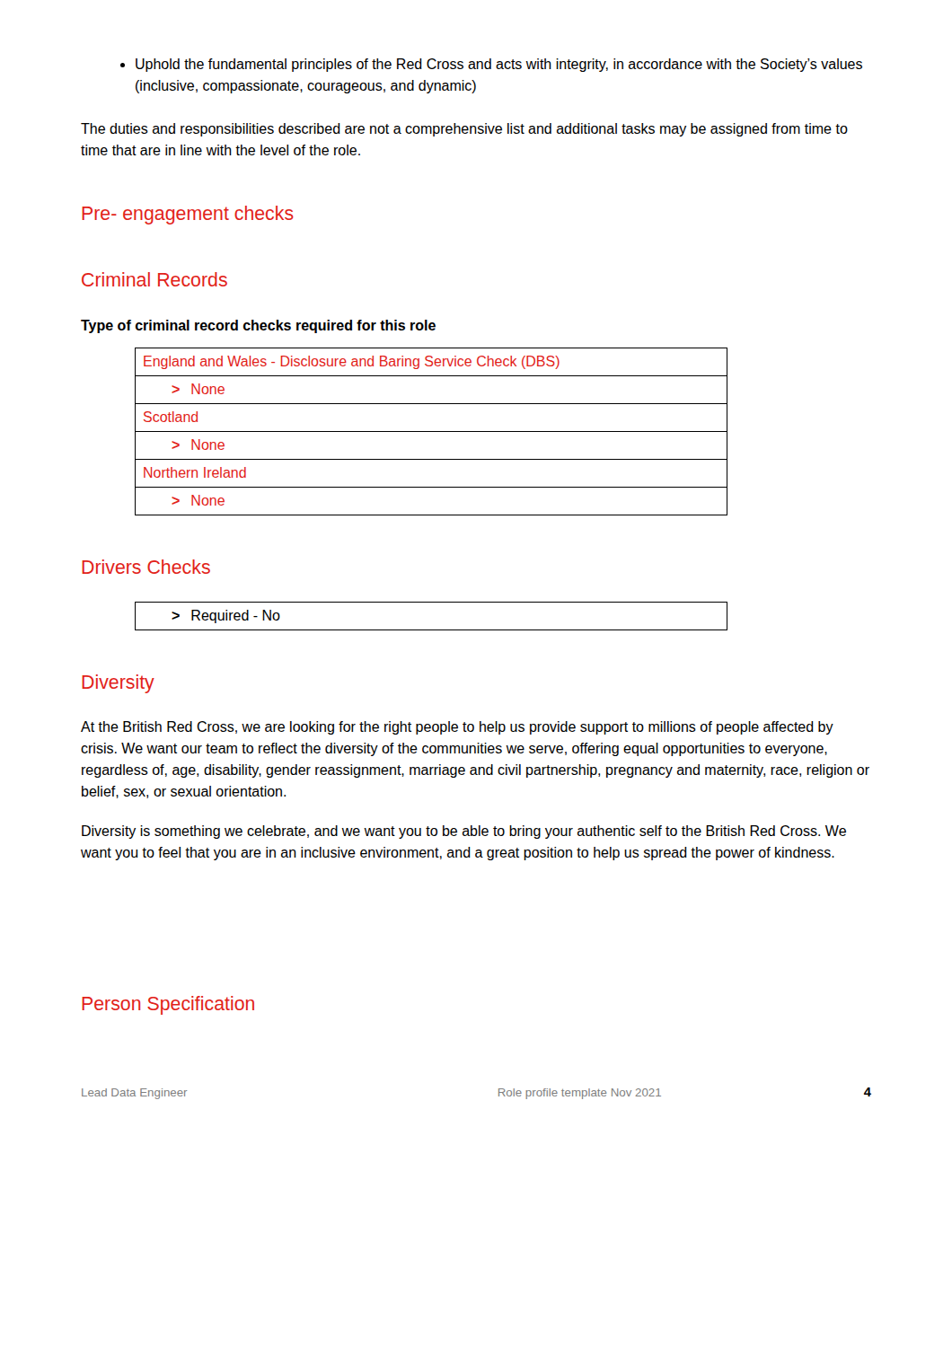Uphold the fundamental principles of the Red Cross and acts with integrity, in accordance with the Society’s values (inclusive, compassionate, courageous, and dynamic)
The duties and responsibilities described are not a comprehensive list and additional tasks may be assigned from time to time that are in line with the level of the role.
Pre- engagement checks
Criminal Records
Type of criminal record checks required for this role
| England and Wales - Disclosure and Baring Service Check (DBS) |
| > None |
| Scotland |
| > None |
| Northern Ireland |
| > None |
Drivers Checks
| > Required - No |
Diversity
At the British Red Cross, we are looking for the right people to help us provide support to millions of people affected by crisis. We want our team to reflect the diversity of the communities we serve, offering equal opportunities to everyone, regardless of, age, disability, gender reassignment, marriage and civil partnership, pregnancy and maternity, race, religion or belief, sex, or sexual orientation.
Diversity is something we celebrate, and we want you to be able to bring your authentic self to the British Red Cross. We want you to feel that you are in an inclusive environment, and a great position to help us spread the power of kindness.
Person Specification
Lead Data Engineer
Role profile template Nov 2021
4